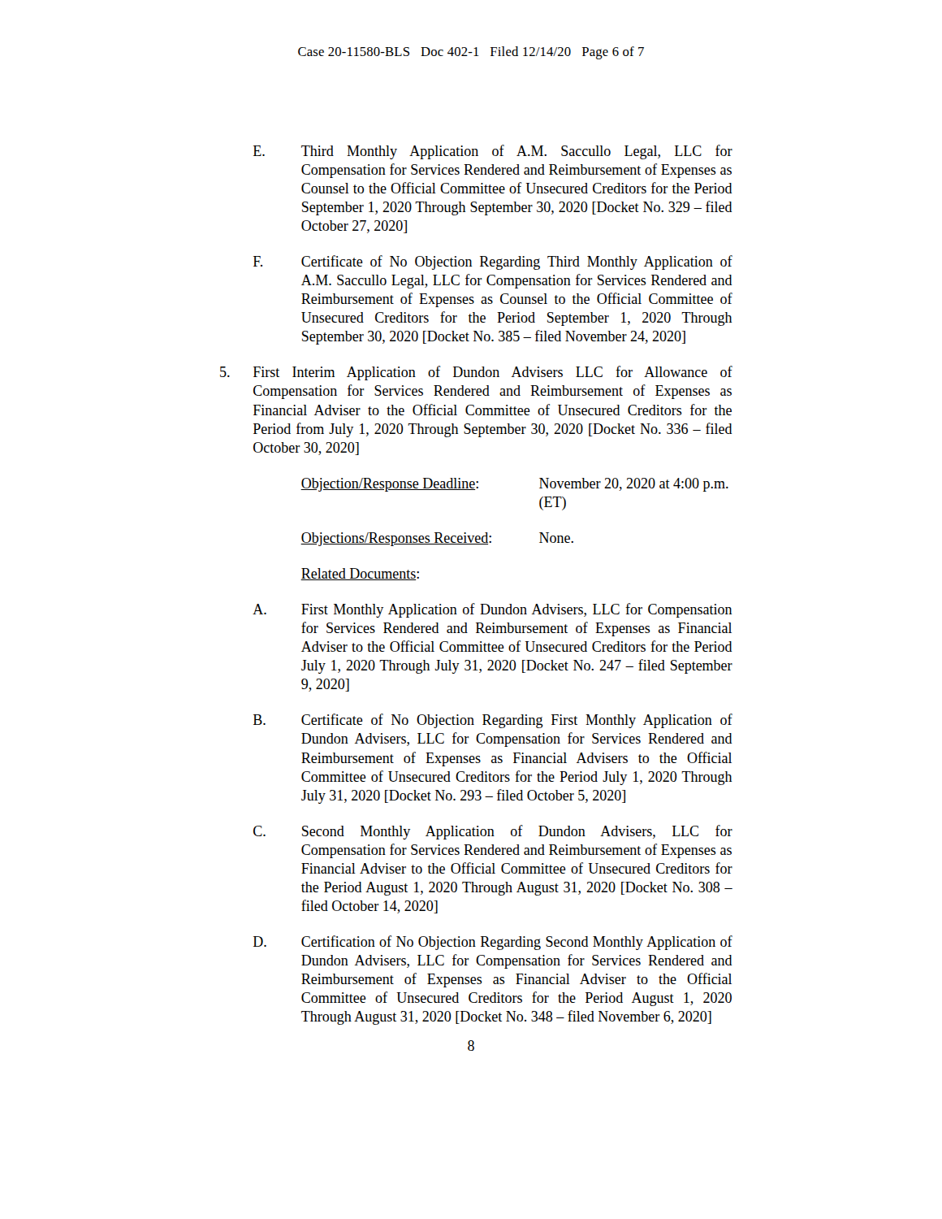Case 20-11580-BLS Doc 402-1 Filed 12/14/20 Page 6 of 7
E.
Third Monthly Application of A.M. Saccullo Legal, LLC for Compensation for Services Rendered and Reimbursement of Expenses as Counsel to the Official Committee of Unsecured Creditors for the Period September 1, 2020 Through September 30, 2020 [Docket No. 329 – filed October 27, 2020]
F.
Certificate of No Objection Regarding Third Monthly Application of A.M. Saccullo Legal, LLC for Compensation for Services Rendered and Reimbursement of Expenses as Counsel to the Official Committee of Unsecured Creditors for the Period September 1, 2020 Through September 30, 2020 [Docket No. 385 – filed November 24, 2020]
5.
First Interim Application of Dundon Advisers LLC for Allowance of Compensation for Services Rendered and Reimbursement of Expenses as Financial Adviser to the Official Committee of Unsecured Creditors for the Period from July 1, 2020 Through September 30, 2020 [Docket No. 336 – filed October 30, 2020]
Objection/Response Deadline:
November 20, 2020 at 4:00 p.m. (ET)
Objections/Responses Received:
None.
Related Documents:
A.
First Monthly Application of Dundon Advisers, LLC for Compensation for Services Rendered and Reimbursement of Expenses as Financial Adviser to the Official Committee of Unsecured Creditors for the Period July 1, 2020 Through July 31, 2020 [Docket No. 247 – filed September 9, 2020]
B.
Certificate of No Objection Regarding First Monthly Application of Dundon Advisers, LLC for Compensation for Services Rendered and Reimbursement of Expenses as Financial Advisers to the Official Committee of Unsecured Creditors for the Period July 1, 2020 Through July 31, 2020 [Docket No. 293 – filed October 5, 2020]
C.
Second Monthly Application of Dundon Advisers, LLC for Compensation for Services Rendered and Reimbursement of Expenses as Financial Adviser to the Official Committee of Unsecured Creditors for the Period August 1, 2020 Through August 31, 2020 [Docket No. 308 – filed October 14, 2020]
D.
Certification of No Objection Regarding Second Monthly Application of Dundon Advisers, LLC for Compensation for Services Rendered and Reimbursement of Expenses as Financial Adviser to the Official Committee of Unsecured Creditors for the Period August 1, 2020 Through August 31, 2020 [Docket No. 348 – filed November 6, 2020]
8